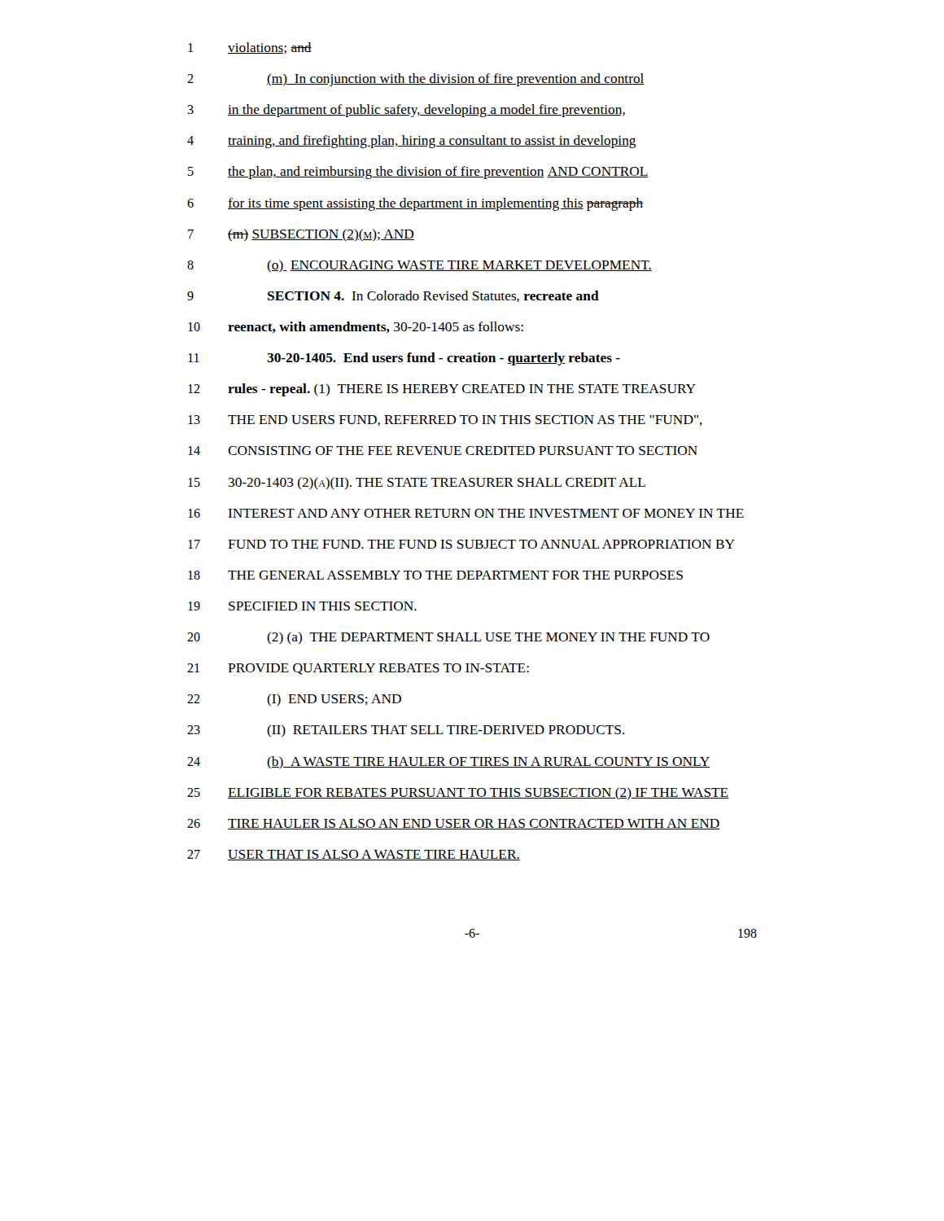1 violations; and
2(m) In conjunction with the division of fire prevention and control
3 in the department of public safety, developing a model fire prevention,
4 training, and firefighting plan, hiring a consultant to assist in developing
5 the plan, and reimbursing the division of fire prevention AND CONTROL
6 for its time spent assisting the department in implementing this paragraph
7(m) SUBSECTION (2)(m); AND
8(o) ENCOURAGING WASTE TIRE MARKET DEVELOPMENT.
9 SECTION 4. In Colorado Revised Statutes, recreate and
10 reenact, with amendments, 30-20-1405 as follows:
1130-20-1405. End users fund - creation - quarterly rebates -
12 rules - repeal. (1) THERE IS HEREBY CREATED IN THE STATE TREASURY
13 THE END USERS FUND, REFERRED TO IN THIS SECTION AS THE "FUND",
14 CONSISTING OF THE FEE REVENUE CREDITED PURSUANT TO SECTION
1530-20-1403 (2)(a)(II). THE STATE TREASURER SHALL CREDIT ALL
16 INTEREST AND ANY OTHER RETURN ON THE INVESTMENT OF MONEY IN THE
17 FUND TO THE FUND. THE FUND IS SUBJECT TO ANNUAL APPROPRIATION BY
18 THE GENERAL ASSEMBLY TO THE DEPARTMENT FOR THE PURPOSES
19 SPECIFIED IN THIS SECTION.
20(2) (a) THE DEPARTMENT SHALL USE THE MONEY IN THE FUND TO
21 PROVIDE QUARTERLY REBATES TO IN-STATE:
22(I) END USERS; AND
23(II) RETAILERS THAT SELL TIRE-DERIVED PRODUCTS.
24(b) A WASTE TIRE HAULER OF TIRES IN A RURAL COUNTY IS ONLY
25 ELIGIBLE FOR REBATES PURSUANT TO THIS SUBSECTION (2) IF THE WASTE
26 TIRE HAULER IS ALSO AN END USER OR HAS CONTRACTED WITH AN END
27 USER THAT IS ALSO A WASTE TIRE HAULER.
-6- 198